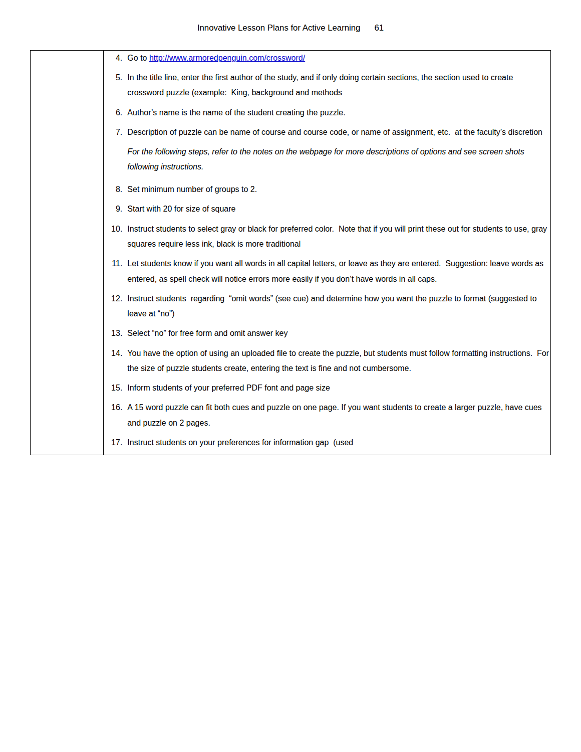Innovative Lesson Plans for Active Learning61
| | Go to http://www.armoredpenguin.com/crossword/ In the title line, enter the first author of the study, and if only doing certain sections, the section used to create crossword puzzle (example: King, background and methods Author’s name is the name of the student creating the puzzle. Description of puzzle can be name of course and course code, or name of assignment, etc. at the faculty’s discretion For the following steps, refer to the notes on the webpage for more descriptions of options and see screen shots following instructions. Set minimum number of groups to 2. Start with 20 for size of square Instruct students to select gray or black for preferred color. Note that if you will print these out for students to use, gray squares require less ink, black is more traditional Let students know if you want all words in all capital letters, or leave as they are entered. Suggestion: leave words as entered, as spell check will notice errors more easily if you don’t have words in all caps. Instruct students regarding “omit words” (see cue) and determine how you want the puzzle to format (suggested to leave at “no”) Select “no” for free form and omit answer key You have the option of using an uploaded file to create the puzzle, but students must follow formatting instructions. For the size of puzzle students create, entering the text is fine and not cumbersome. Inform students of your preferred PDF font and page size A 15 word puzzle can fit both cues and puzzle on one page. If you want students to create a larger puzzle, have cues and puzzle on 2 pages. Instruct students on your preferences for information gap (used |